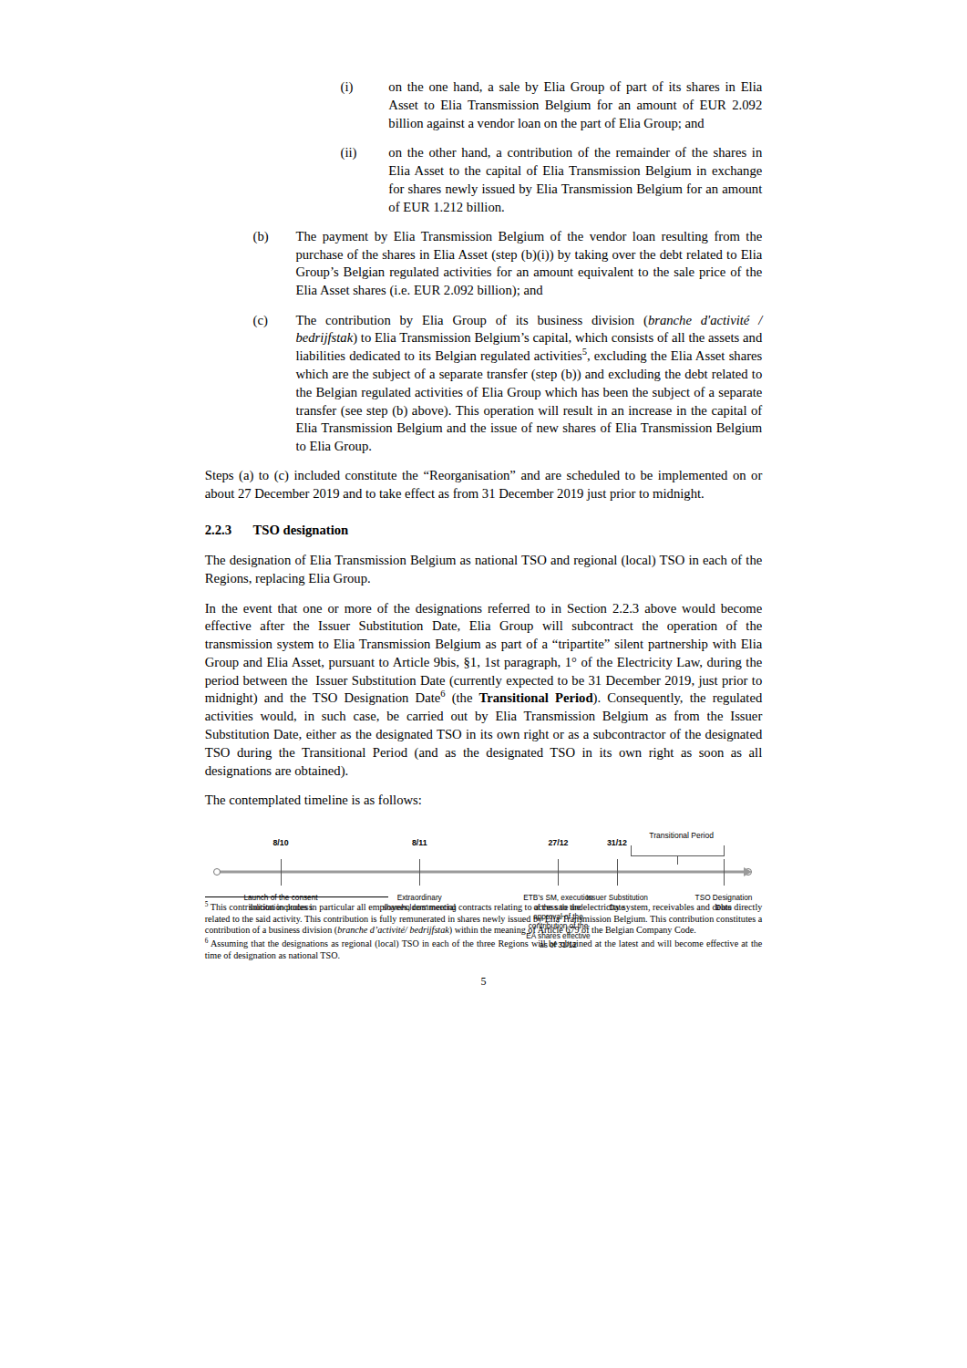(i) on the one hand, a sale by Elia Group of part of its shares in Elia Asset to Elia Transmission Belgium for an amount of EUR 2.092 billion against a vendor loan on the part of Elia Group; and
(ii) on the other hand, a contribution of the remainder of the shares in Elia Asset to the capital of Elia Transmission Belgium in exchange for shares newly issued by Elia Transmission Belgium for an amount of EUR 1.212 billion.
(b) The payment by Elia Transmission Belgium of the vendor loan resulting from the purchase of the shares in Elia Asset (step (b)(i)) by taking over the debt related to Elia Group’s Belgian regulated activities for an amount equivalent to the sale price of the Elia Asset shares (i.e. EUR 2.092 billion); and
(c) The contribution by Elia Group of its business division (branche d'activité / bedrijfstak) to Elia Transmission Belgium’s capital, which consists of all the assets and liabilities dedicated to its Belgian regulated activities5, excluding the Elia Asset shares which are the subject of a separate transfer (step (b)) and excluding the debt related to the Belgian regulated activities of Elia Group which has been the subject of a separate transfer (see step (b) above). This operation will result in an increase in the capital of Elia Transmission Belgium and the issue of new shares of Elia Transmission Belgium to Elia Group.
Steps (a) to (c) included constitute the “Reorganisation” and are scheduled to be implemented on or about 27 December 2019 and to take effect as from 31 December 2019 just prior to midnight.
2.2.3 TSO designation
The designation of Elia Transmission Belgium as national TSO and regional (local) TSO in each of the Regions, replacing Elia Group.
In the event that one or more of the designations referred to in Section 2.2.3 above would become effective after the Issuer Substitution Date, Elia Group will subcontract the operation of the transmission system to Elia Transmission Belgium as part of a “tripartite” silent partnership with Elia Group and Elia Asset, pursuant to Article 9bis, §1, 1st paragraph, 1° of the Electricity Law, during the period between the Issuer Substitution Date (currently expected to be 31 December 2019, just prior to midnight) and the TSO Designation Date6 (the Transitional Period). Consequently, the regulated activities would, in such case, be carried out by Elia Transmission Belgium as from the Issuer Substitution Date, either as the designated TSO in its own right or as a subcontractor of the designated TSO during the Transitional Period (and as the designated TSO in its own right as soon as all designations are obtained).
The contemplated timeline is as follows:
Transitional Period
8/10
Launch of the consent solicitation process
8/11
Extraordinary shareholders’ meeting
27/12
ETB’s SM, execution of the sale and approval of the contribution of the EA shares effective as of 31/12
31/12
Issuer Substitution Date
TSO Designation Date
5 This contribution includes in particular all employees, commercial contracts relating to access to the electricity system, receivables and debts directly related to the said activity. This contribution is fully remunerated in shares newly issued by Elia Transmission Belgium. This contribution constitutes a contribution of a business division (branche d’activité/ bedrijfstak) within the meaning of Article 679 of the Belgian Company Code.
6 Assuming that the designations as regional (local) TSO in each of the three Regions will be obtained at the latest and will become effective at the time of designation as national TSO.
5